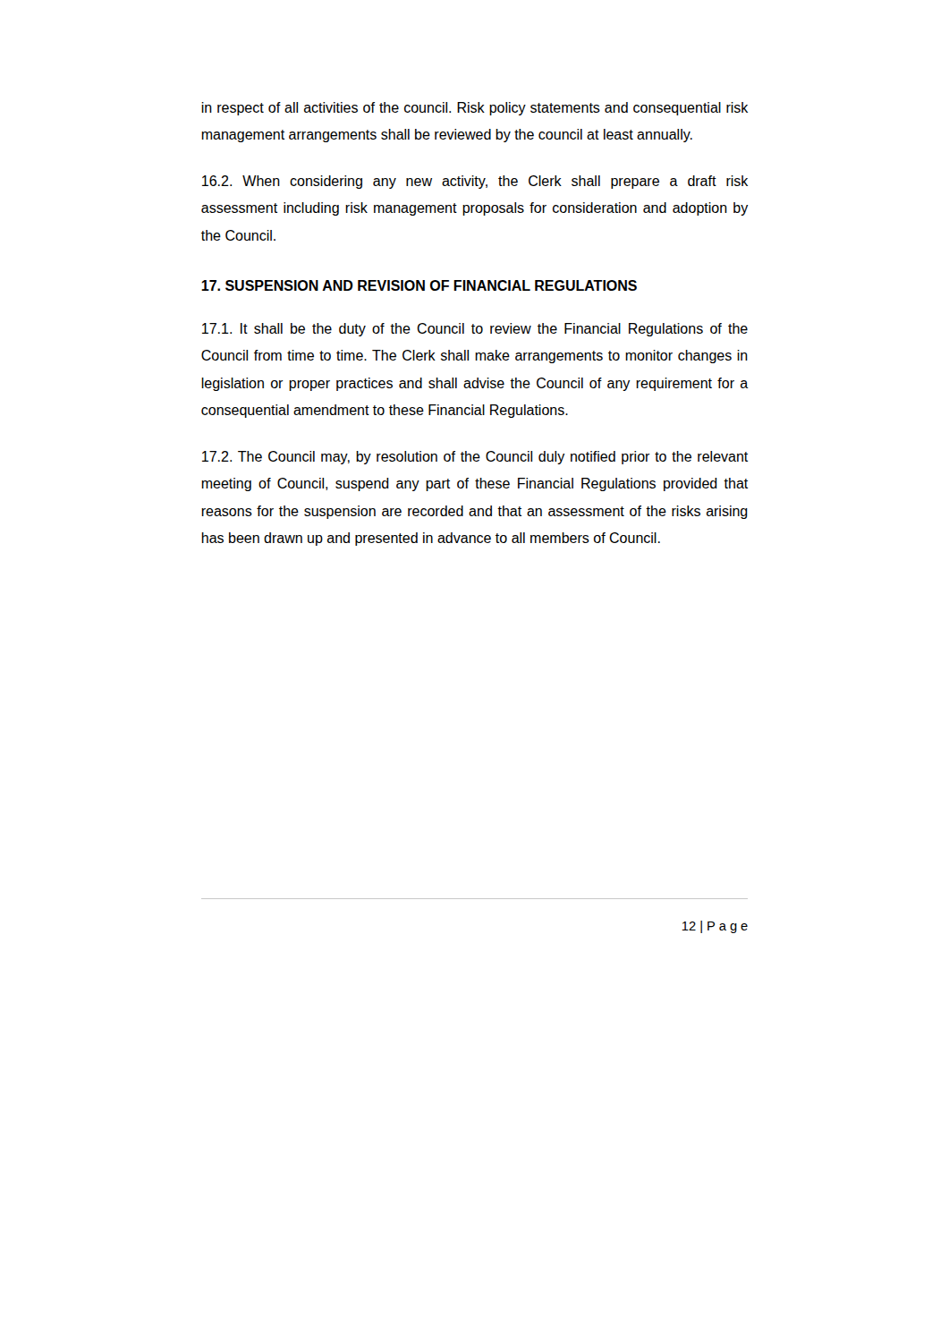in respect of all activities of the council. Risk policy statements and consequential risk management arrangements shall be reviewed by the council at least annually.
16.2. When considering any new activity, the Clerk shall prepare a draft risk assessment including risk management proposals for consideration and adoption by the Council.
17. SUSPENSION AND REVISION OF FINANCIAL REGULATIONS
17.1. It shall be the duty of the Council to review the Financial Regulations of the Council from time to time. The Clerk shall make arrangements to monitor changes in legislation or proper practices and shall advise the Council of any requirement for a consequential amendment to these Financial Regulations.
17.2. The Council may, by resolution of the Council duly notified prior to the relevant meeting of Council, suspend any part of these Financial Regulations provided that reasons for the suspension are recorded and that an assessment of the risks arising has been drawn up and presented in advance to all members of Council.
12 | P a g e